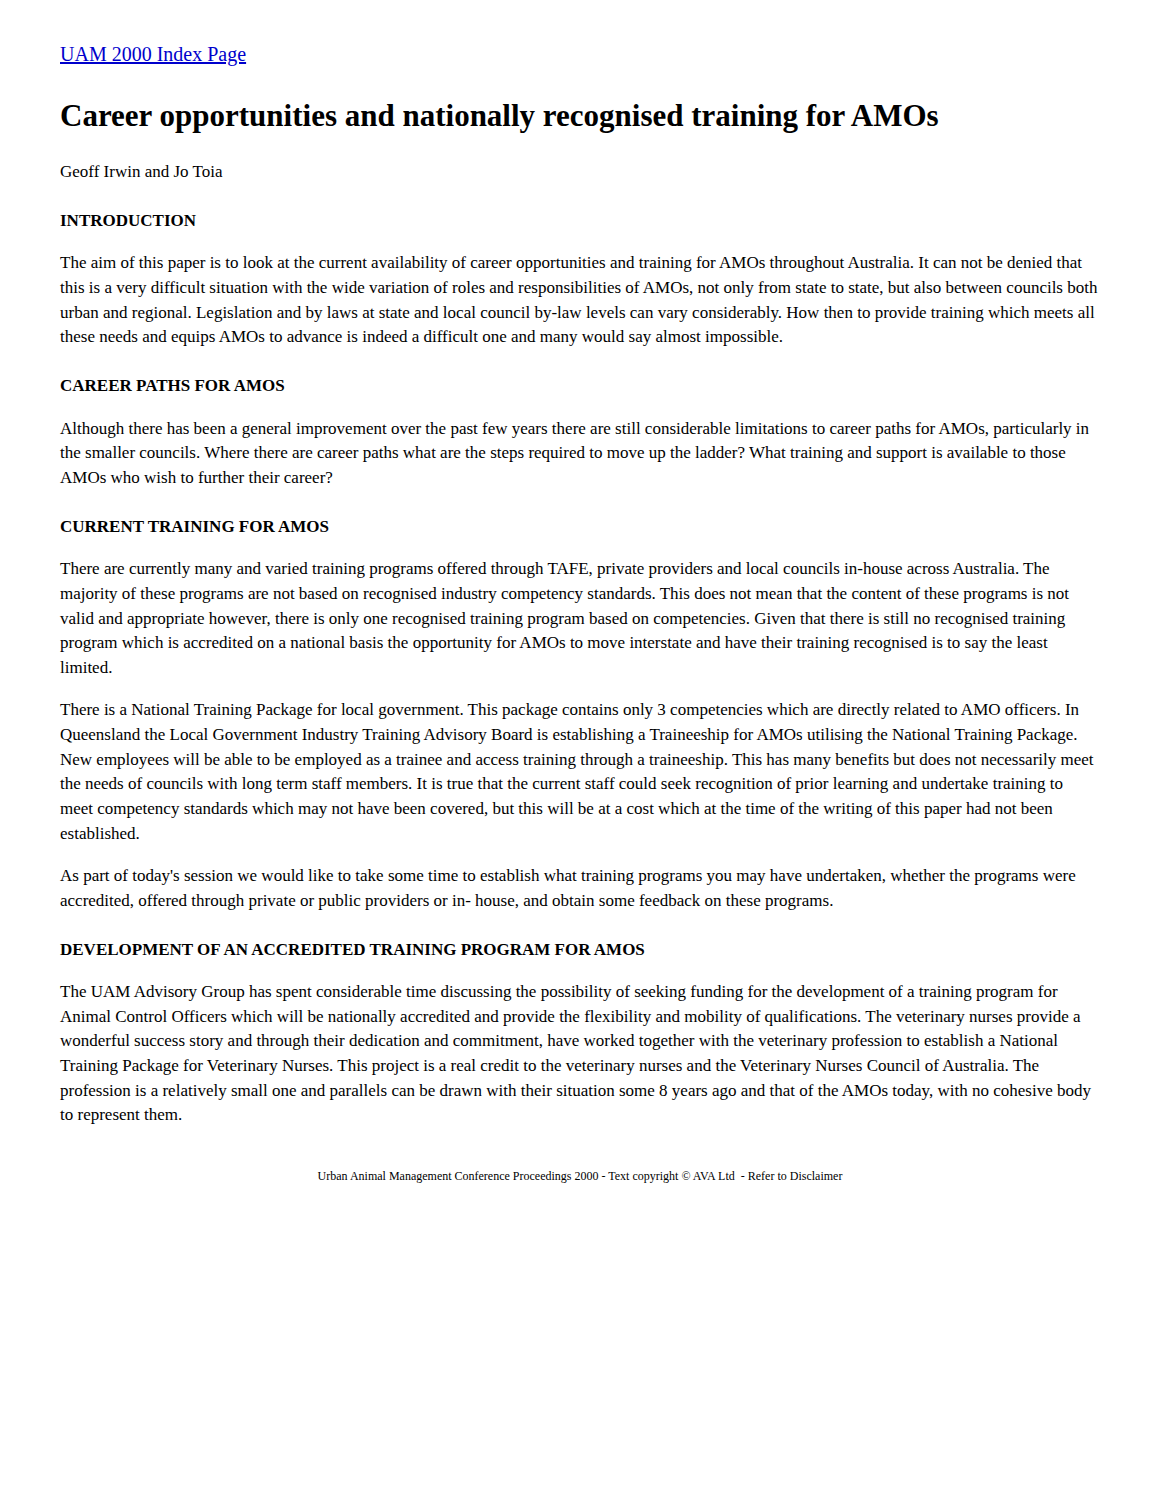UAM 2000 Index Page
Career opportunities and nationally recognised training for AMOs
Geoff Irwin and Jo Toia
Introduction
The aim of this paper is to look at the current availability of career opportunities and training for AMOs throughout Australia. It can not be denied that this is a very difficult situation with the wide variation of roles and responsibilities of AMOs, not only from state to state, but also between councils both urban and regional. Legislation and by laws at state and local council by-law levels can vary considerably. How then to provide training which meets all these needs and equips AMOs to advance is indeed a difficult one and many would say almost impossible.
Career paths for AMOs
Although there has been a general improvement over the past few years there are still considerable limitations to career paths for AMOs, particularly in the smaller councils. Where there are career paths what are the steps required to move up the ladder? What training and support is available to those AMOs who wish to further their career?
Current training for AMOs
There are currently many and varied training programs offered through TAFE, private providers and local councils in-house across Australia. The majority of these programs are not based on recognised industry competency standards. This does not mean that the content of these programs is not valid and appropriate however, there is only one recognised training program based on competencies. Given that there is still no recognised training program which is accredited on a national basis the opportunity for AMOs to move interstate and have their training recognised is to say the least limited.
There is a National Training Package for local government. This package contains only 3 competencies which are directly related to AMO officers. In Queensland the Local Government Industry Training Advisory Board is establishing a Traineeship for AMOs utilising the National Training Package. New employees will be able to be employed as a trainee and access training through a traineeship. This has many benefits but does not necessarily meet the needs of councils with long term staff members. It is true that the current staff could seek recognition of prior learning and undertake training to meet competency standards which may not have been covered, but this will be at a cost which at the time of the writing of this paper had not been established.
As part of today's session we would like to take some time to establish what training programs you may have undertaken, whether the programs were accredited, offered through private or public providers or in- house, and obtain some feedback on these programs.
Development of an accredited training program for AMOs
The UAM Advisory Group has spent considerable time discussing the possibility of seeking funding for the development of a training program for Animal Control Officers which will be nationally accredited and provide the flexibility and mobility of qualifications. The veterinary nurses provide a wonderful success story and through their dedication and commitment, have worked together with the veterinary profession to establish a National Training Package for Veterinary Nurses. This project is a real credit to the veterinary nurses and the Veterinary Nurses Council of Australia. The profession is a relatively small one and parallels can be drawn with their situation some 8 years ago and that of the AMOs today, with no cohesive body to represent them.
Urban Animal Management Conference Proceedings 2000 - Text copyright © AVA Ltd - Refer to Disclaimer